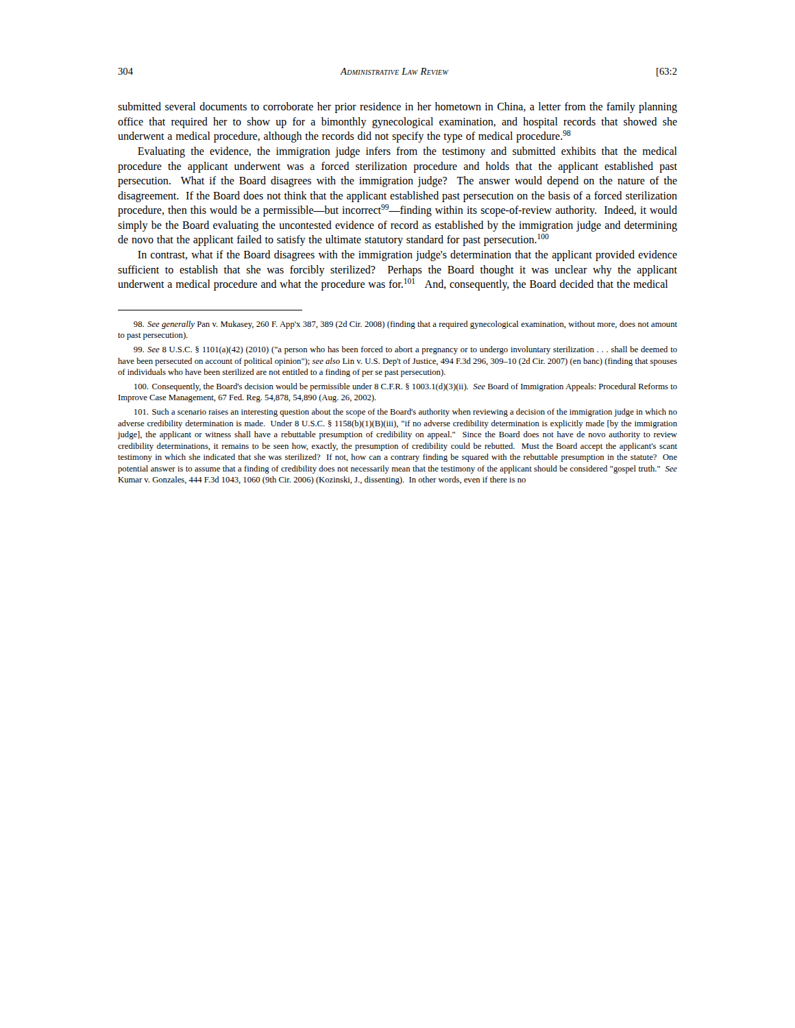304 Administrative Law Review [63:2
submitted several documents to corroborate her prior residence in her hometown in China, a letter from the family planning office that required her to show up for a bimonthly gynecological examination, and hospital records that showed she underwent a medical procedure, although the records did not specify the type of medical procedure.98
Evaluating the evidence, the immigration judge infers from the testimony and submitted exhibits that the medical procedure the applicant underwent was a forced sterilization procedure and holds that the applicant established past persecution. What if the Board disagrees with the immigration judge? The answer would depend on the nature of the disagreement. If the Board does not think that the applicant established past persecution on the basis of a forced sterilization procedure, then this would be a permissible—but incorrect99—finding within its scope-of-review authority. Indeed, it would simply be the Board evaluating the uncontested evidence of record as established by the immigration judge and determining de novo that the applicant failed to satisfy the ultimate statutory standard for past persecution.100
In contrast, what if the Board disagrees with the immigration judge's determination that the applicant provided evidence sufficient to establish that she was forcibly sterilized? Perhaps the Board thought it was unclear why the applicant underwent a medical procedure and what the procedure was for.101 And, consequently, the Board decided that the medical
98. See generally Pan v. Mukasey, 260 F. App'x 387, 389 (2d Cir. 2008) (finding that a required gynecological examination, without more, does not amount to past persecution).
99. See 8 U.S.C. § 1101(a)(42) (2010) ("a person who has been forced to abort a pregnancy or to undergo involuntary sterilization . . . shall be deemed to have been persecuted on account of political opinion"); see also Lin v. U.S. Dep't of Justice, 494 F.3d 296, 309–10 (2d Cir. 2007) (en banc) (finding that spouses of individuals who have been sterilized are not entitled to a finding of per se past persecution).
100. Consequently, the Board's decision would be permissible under 8 C.F.R. § 1003.1(d)(3)(ii). See Board of Immigration Appeals: Procedural Reforms to Improve Case Management, 67 Fed. Reg. 54,878, 54,890 (Aug. 26, 2002).
101. Such a scenario raises an interesting question about the scope of the Board's authority when reviewing a decision of the immigration judge in which no adverse credibility determination is made. Under 8 U.S.C. § 1158(b)(1)(B)(iii), "if no adverse credibility determination is explicitly made [by the immigration judge], the applicant or witness shall have a rebuttable presumption of credibility on appeal." Since the Board does not have de novo authority to review credibility determinations, it remains to be seen how, exactly, the presumption of credibility could be rebutted. Must the Board accept the applicant's scant testimony in which she indicated that she was sterilized? If not, how can a contrary finding be squared with the rebuttable presumption in the statute? One potential answer is to assume that a finding of credibility does not necessarily mean that the testimony of the applicant should be considered "gospel truth." See Kumar v. Gonzales, 444 F.3d 1043, 1060 (9th Cir. 2006) (Kozinski, J., dissenting). In other words, even if there is no